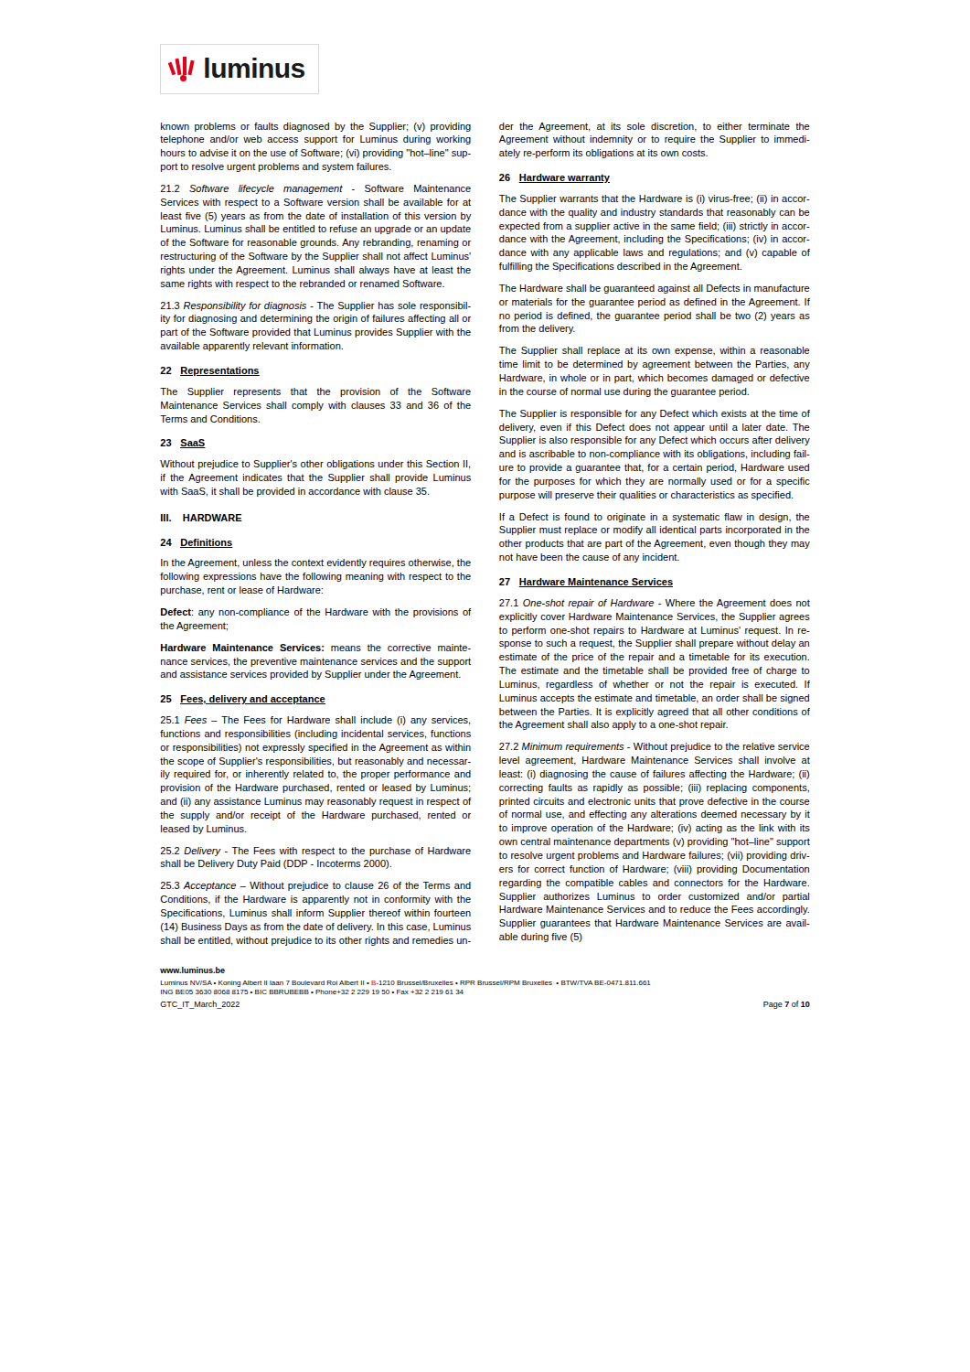luminus
known problems or faults diagnosed by the Supplier; (v) providing telephone and/or web access support for Luminus during working hours to advise it on the use of Software; (vi) providing "hot–line" support to resolve urgent problems and system failures.
21.2 Software lifecycle management - Software Maintenance Services with respect to a Software version shall be available for at least five (5) years as from the date of installation of this version by Luminus. Luminus shall be entitled to refuse an upgrade or an update of the Software for reasonable grounds. Any rebranding, renaming or restructuring of the Software by the Supplier shall not affect Luminus' rights under the Agreement. Luminus shall always have at least the same rights with respect to the rebranded or renamed Software.
21.3 Responsibility for diagnosis - The Supplier has sole responsibility for diagnosing and determining the origin of failures affecting all or part of the Software provided that Luminus provides Supplier with the available apparently relevant information.
22 Representations
The Supplier represents that the provision of the Software Maintenance Services shall comply with clauses 33 and 36 of the Terms and Conditions.
23 SaaS
Without prejudice to Supplier's other obligations under this Section II, if the Agreement indicates that the Supplier shall provide Luminus with SaaS, it shall be provided in accordance with clause 35.
III. HARDWARE
24 Definitions
In the Agreement, unless the context evidently requires otherwise, the following expressions have the following meaning with respect to the purchase, rent or lease of Hardware:
Defect: any non-compliance of the Hardware with the provisions of the Agreement;
Hardware Maintenance Services: means the corrective maintenance services, the preventive maintenance services and the support and assistance services provided by Supplier under the Agreement.
25 Fees, delivery and acceptance
25.1 Fees – The Fees for Hardware shall include (i) any services, functions and responsibilities (including incidental services, functions or responsibilities) not expressly specified in the Agreement as within the scope of Supplier's responsibilities, but reasonably and necessarily required for, or inherently related to, the proper performance and provision of the Hardware purchased, rented or leased by Luminus; and (ii) any assistance Luminus may reasonably request in respect of the supply and/or receipt of the Hardware purchased, rented or leased by Luminus.
25.2 Delivery - The Fees with respect to the purchase of Hardware shall be Delivery Duty Paid (DDP - Incoterms 2000).
25.3 Acceptance – Without prejudice to clause 26 of the Terms and Conditions, if the Hardware is apparently not in conformity with the Specifications, Luminus shall inform Supplier thereof within fourteen (14) Business Days as from the date of delivery. In this case, Luminus shall be entitled, without prejudice to its other rights and remedies under the Agreement, at its sole discretion, to either terminate the Agreement without indemnity or to require the Supplier to immediately re-perform its obligations at its own costs.
26 Hardware warranty
The Supplier warrants that the Hardware is (i) virus-free; (ii) in accordance with the quality and industry standards that reasonably can be expected from a supplier active in the same field; (iii) strictly in accordance with the Agreement, including the Specifications; (iv) in accordance with any applicable laws and regulations; and (v) capable of fulfilling the Specifications described in the Agreement.
The Hardware shall be guaranteed against all Defects in manufacture or materials for the guarantee period as defined in the Agreement. If no period is defined, the guarantee period shall be two (2) years as from the delivery.
The Supplier shall replace at its own expense, within a reasonable time limit to be determined by agreement between the Parties, any Hardware, in whole or in part, which becomes damaged or defective in the course of normal use during the guarantee period.
The Supplier is responsible for any Defect which exists at the time of delivery, even if this Defect does not appear until a later date. The Supplier is also responsible for any Defect which occurs after delivery and is ascribable to non-compliance with its obligations, including failure to provide a guarantee that, for a certain period, Hardware used for the purposes for which they are normally used or for a specific purpose will preserve their qualities or characteristics as specified.
If a Defect is found to originate in a systematic flaw in design, the Supplier must replace or modify all identical parts incorporated in the other products that are part of the Agreement, even though they may not have been the cause of any incident.
27 Hardware Maintenance Services
27.1 One-shot repair of Hardware - Where the Agreement does not explicitly cover Hardware Maintenance Services, the Supplier agrees to perform one-shot repairs to Hardware at Luminus' request. In response to such a request, the Supplier shall prepare without delay an estimate of the price of the repair and a timetable for its execution. The estimate and the timetable shall be provided free of charge to Luminus, regardless of whether or not the repair is executed. If Luminus accepts the estimate and timetable, an order shall be signed between the Parties. It is explicitly agreed that all other conditions of the Agreement shall also apply to a one-shot repair.
27.2 Minimum requirements - Without prejudice to the relative service level agreement, Hardware Maintenance Services shall involve at least: (i) diagnosing the cause of failures affecting the Hardware; (ii) correcting faults as rapidly as possible; (iii) replacing components, printed circuits and electronic units that prove defective in the course of normal use, and effecting any alterations deemed necessary by it to improve operation of the Hardware; (iv) acting as the link with its own central maintenance departments (v) providing "hot–line" support to resolve urgent problems and Hardware failures; (vii) providing drivers for correct function of Hardware; (viii) providing Documentation regarding the compatible cables and connectors for the Hardware. Supplier authorizes Luminus to order customized and/or partial Hardware Maintenance Services and to reduce the Fees accordingly. Supplier guarantees that Hardware Maintenance Services are available during five (5)
www.luminus.be
Luminus NV/SA • Koning Albert II laan 7 Boulevard Roi Albert II • B-1210 Brussel/Bruxelles • RPR Brussel/RPM Bruxelles • BTW/TVA BE-0471.811.661
ING BE05 3630 8068 8175 • BIC BBRUBEBB • Phone+32 2 229 19 50 • Fax +32 2 219 61 34
GTC_IT_March_2022
Page 7 of 10